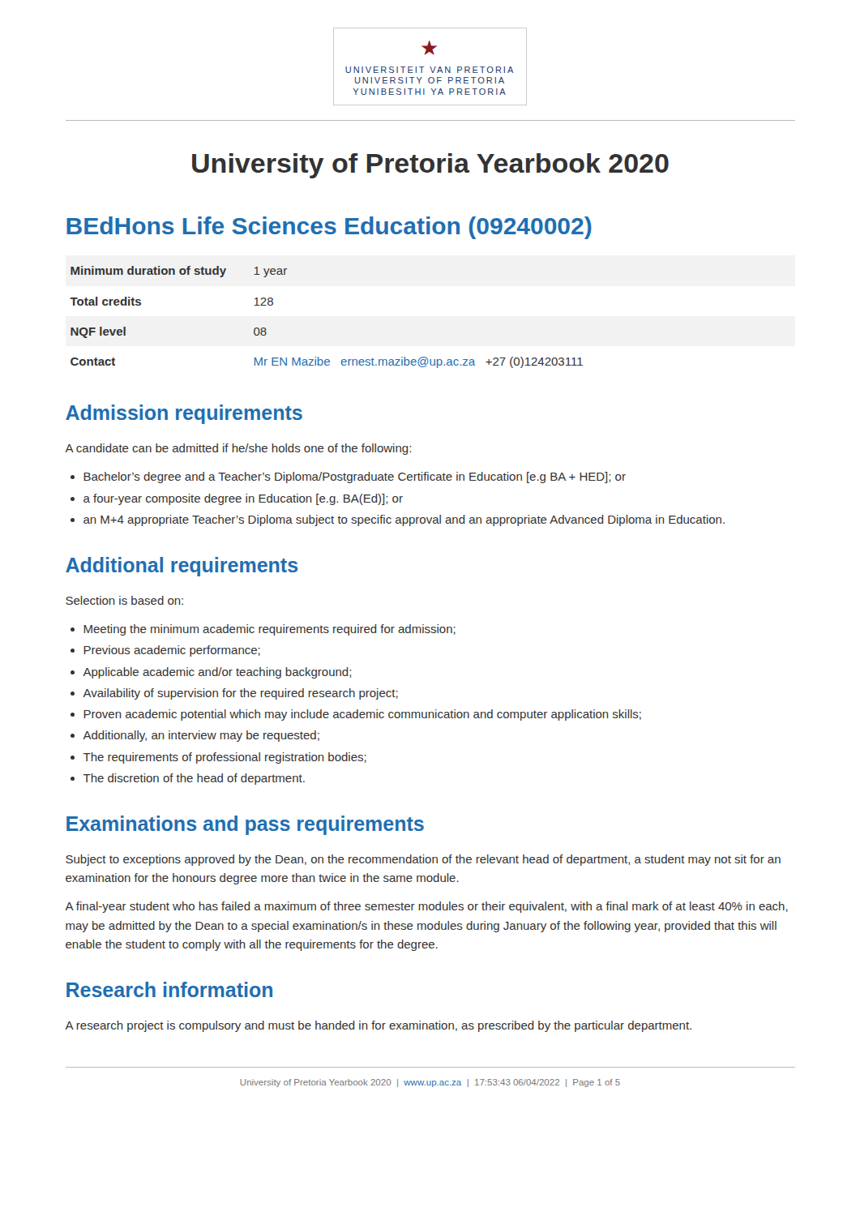★ UNIVERSITEIT VAN PRETORIA
UNIVERSITY OF PRETORIA
YUNIBESITHI YA PRETORIA
University of Pretoria Yearbook 2020
BEdHons Life Sciences Education (09240002)
| Minimum duration of study | 1 year |
| Total credits | 128 |
| NQF level | 08 |
| Contact | Mr EN Mazibe ernest.mazibe@up.ac.za +27 (0)124203111 |
Admission requirements
A candidate can be admitted if he/she holds one of the following:
Bachelor’s degree and a Teacher’s Diploma/Postgraduate Certificate in Education [e.g BA + HED]; or
a four-year composite degree in Education [e.g. BA(Ed)]; or
an M+4 appropriate Teacher’s Diploma subject to specific approval and an appropriate Advanced Diploma in Education.
Additional requirements
Selection is based on:
Meeting the minimum academic requirements required for admission;
Previous academic performance;
Applicable academic and/or teaching background;
Availability of supervision for the required research project;
Proven academic potential which may include academic communication and computer application skills;
Additionally, an interview may be requested;
The requirements of professional registration bodies;
The discretion of the head of department.
Examinations and pass requirements
Subject to exceptions approved by the Dean, on the recommendation of the relevant head of department, a student may not sit for an examination for the honours degree more than twice in the same module.
A final-year student who has failed a maximum of three semester modules or their equivalent, with a final mark of at least 40% in each, may be admitted by the Dean to a special examination/s in these modules during January of the following year, provided that this will enable the student to comply with all the requirements for the degree.
Research information
A research project is compulsory and must be handed in for examination, as prescribed by the particular department.
University of Pretoria Yearbook 2020 | www.up.ac.za | 17:53:43 06/04/2022 | Page 1 of 5